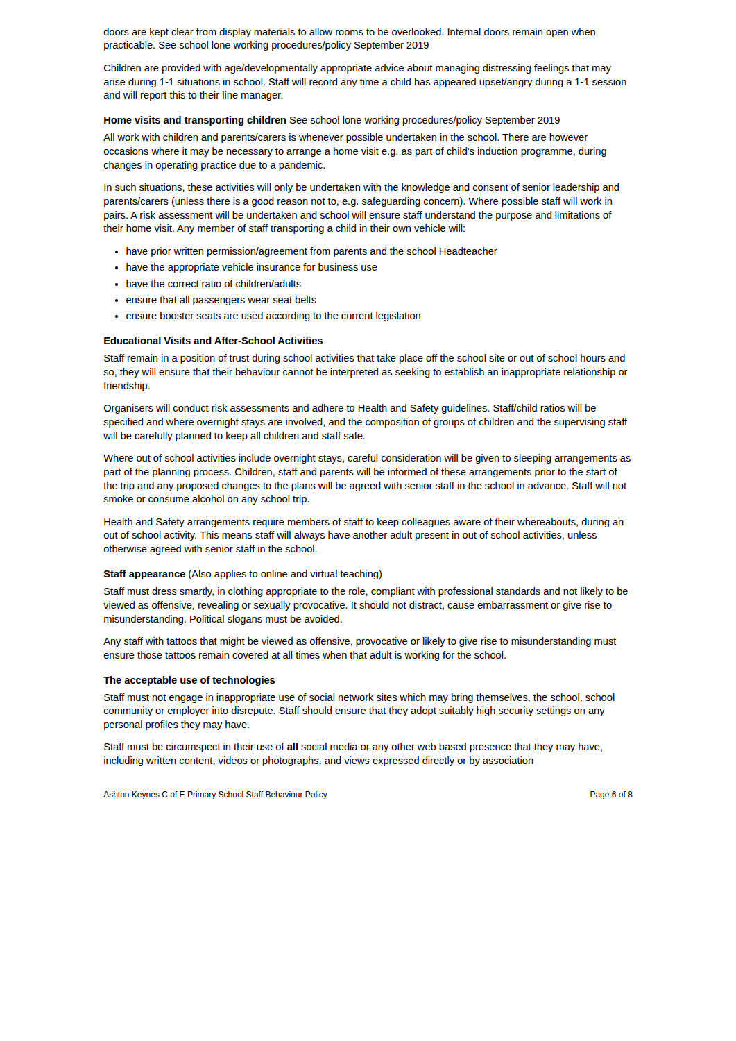doors are kept clear from display materials to allow rooms to be overlooked. Internal doors remain open when practicable. See school lone working procedures/policy September 2019
Children are provided with age/developmentally appropriate advice about managing distressing feelings that may arise during 1-1 situations in school. Staff will record any time a child has appeared upset/angry during a 1-1 session and will report this to their line manager.
Home visits and transporting children See school lone working procedures/policy September 2019
All work with children and parents/carers is whenever possible undertaken in the school. There are however occasions where it may be necessary to arrange a home visit e.g. as part of child's induction programme, during changes in operating practice due to a pandemic.
In such situations, these activities will only be undertaken with the knowledge and consent of senior leadership and parents/carers (unless there is a good reason not to, e.g. safeguarding concern). Where possible staff will work in pairs. A risk assessment will be undertaken and school will ensure staff understand the purpose and limitations of their home visit. Any member of staff transporting a child in their own vehicle will:
have prior written permission/agreement from parents and the school Headteacher
have the appropriate vehicle insurance for business use
have the correct ratio of children/adults
ensure that all passengers wear seat belts
ensure booster seats are used according to the current legislation
Educational Visits and After-School Activities
Staff remain in a position of trust during school activities that take place off the school site or out of school hours and so, they will ensure that their behaviour cannot be interpreted as seeking to establish an inappropriate relationship or friendship.
Organisers will conduct risk assessments and adhere to Health and Safety guidelines. Staff/child ratios will be specified and where overnight stays are involved, and the composition of groups of children and the supervising staff will be carefully planned to keep all children and staff safe.
Where out of school activities include overnight stays, careful consideration will be given to sleeping arrangements as part of the planning process. Children, staff and parents will be informed of these arrangements prior to the start of the trip and any proposed changes to the plans will be agreed with senior staff in the school in advance. Staff will not smoke or consume alcohol on any school trip.
Health and Safety arrangements require members of staff to keep colleagues aware of their whereabouts, during an out of school activity. This means staff will always have another adult present in out of school activities, unless otherwise agreed with senior staff in the school.
Staff appearance (Also applies to online and virtual teaching)
Staff must dress smartly, in clothing appropriate to the role, compliant with professional standards and not likely to be viewed as offensive, revealing or sexually provocative. It should not distract, cause embarrassment or give rise to misunderstanding. Political slogans must be avoided.
Any staff with tattoos that might be viewed as offensive, provocative or likely to give rise to misunderstanding must ensure those tattoos remain covered at all times when that adult is working for the school.
The acceptable use of technologies
Staff must not engage in inappropriate use of social network sites which may bring themselves, the school, school community or employer into disrepute. Staff should ensure that they adopt suitably high security settings on any personal profiles they may have.
Staff must be circumspect in their use of all social media or any other web based presence that they may have, including written content, videos or photographs, and views expressed directly or by association
Ashton Keynes C of E Primary School Staff Behaviour Policy Page 6 of 8